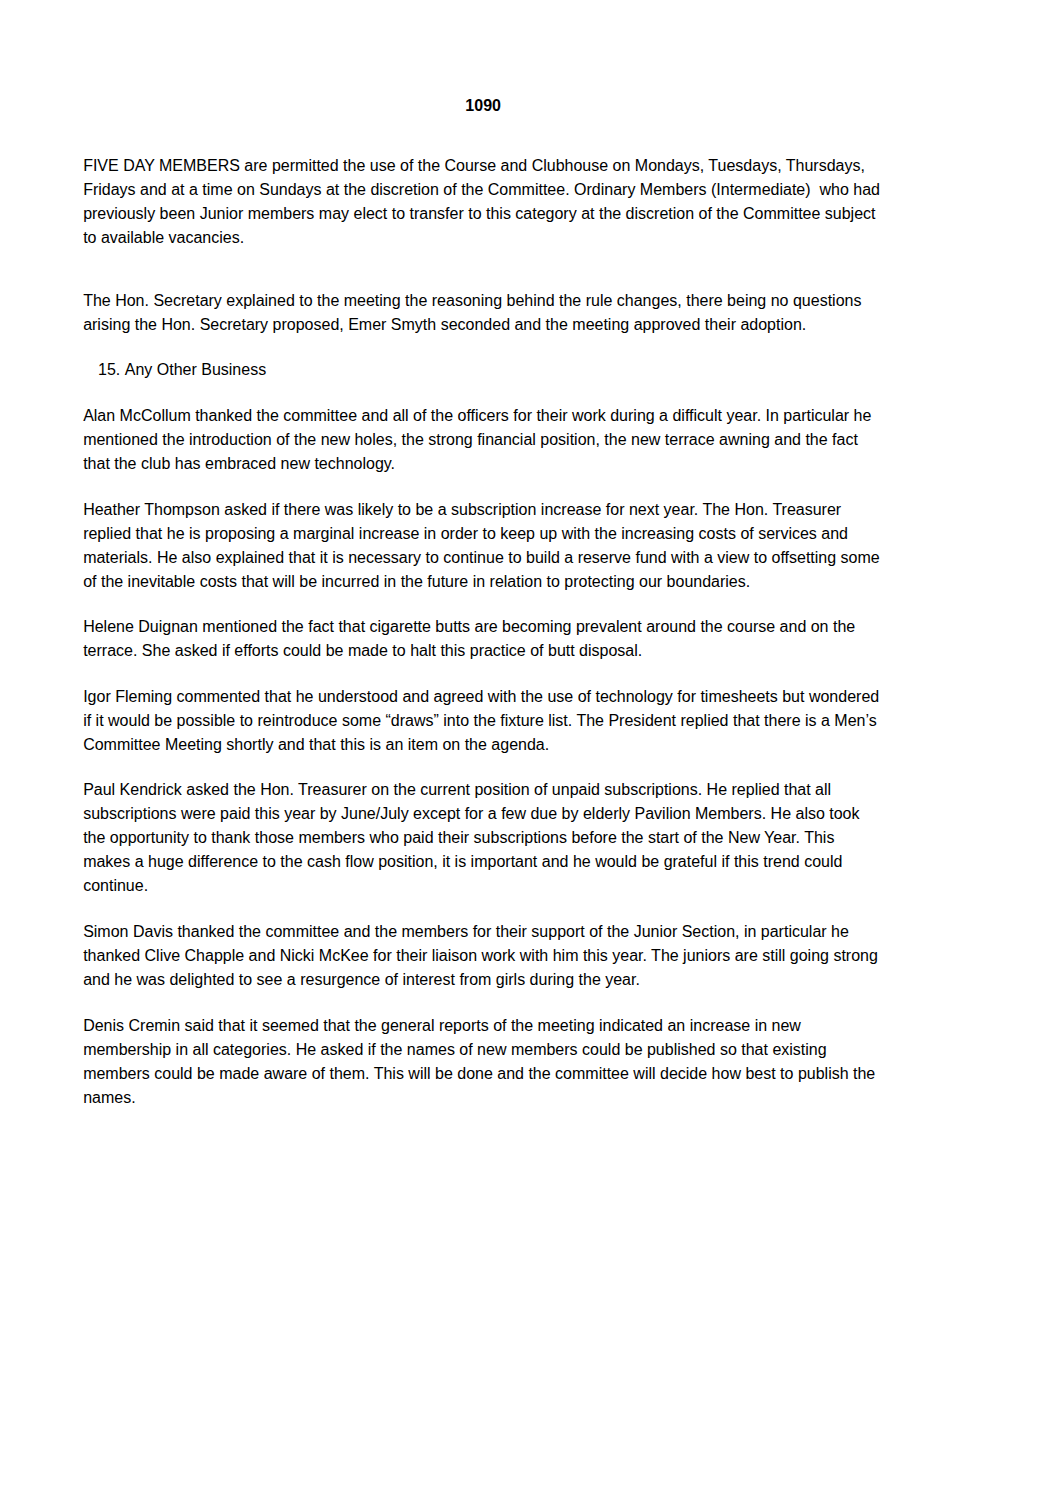1090
FIVE DAY MEMBERS are permitted the use of the Course and Clubhouse on Mondays, Tuesdays, Thursdays, Fridays and at a time on Sundays at the discretion of the Committee. Ordinary Members (Intermediate) who had previously been Junior members may elect to transfer to this category at the discretion of the Committee subject to available vacancies.
The Hon. Secretary explained to the meeting the reasoning behind the rule changes, there being no questions arising the Hon. Secretary proposed, Emer Smyth seconded and the meeting approved their adoption.
Any Other Business
Alan McCollum thanked the committee and all of the officers for their work during a difficult year. In particular he mentioned the introduction of the new holes, the strong financial position, the new terrace awning and the fact that the club has embraced new technology.
Heather Thompson asked if there was likely to be a subscription increase for next year. The Hon. Treasurer replied that he is proposing a marginal increase in order to keep up with the increasing costs of services and materials. He also explained that it is necessary to continue to build a reserve fund with a view to offsetting some of the inevitable costs that will be incurred in the future in relation to protecting our boundaries.
Helene Duignan mentioned the fact that cigarette butts are becoming prevalent around the course and on the terrace. She asked if efforts could be made to halt this practice of butt disposal.
Igor Fleming commented that he understood and agreed with the use of technology for timesheets but wondered if it would be possible to reintroduce some “draws” into the fixture list. The President replied that there is a Men’s Committee Meeting shortly and that this is an item on the agenda.
Paul Kendrick asked the Hon. Treasurer on the current position of unpaid subscriptions. He replied that all subscriptions were paid this year by June/July except for a few due by elderly Pavilion Members. He also took the opportunity to thank those members who paid their subscriptions before the start of the New Year. This makes a huge difference to the cash flow position, it is important and he would be grateful if this trend could continue.
Simon Davis thanked the committee and the members for their support of the Junior Section, in particular he thanked Clive Chapple and Nicki McKee for their liaison work with him this year. The juniors are still going strong and he was delighted to see a resurgence of interest from girls during the year.
Denis Cremin said that it seemed that the general reports of the meeting indicated an increase in new membership in all categories. He asked if the names of new members could be published so that existing members could be made aware of them. This will be done and the committee will decide how best to publish the names.